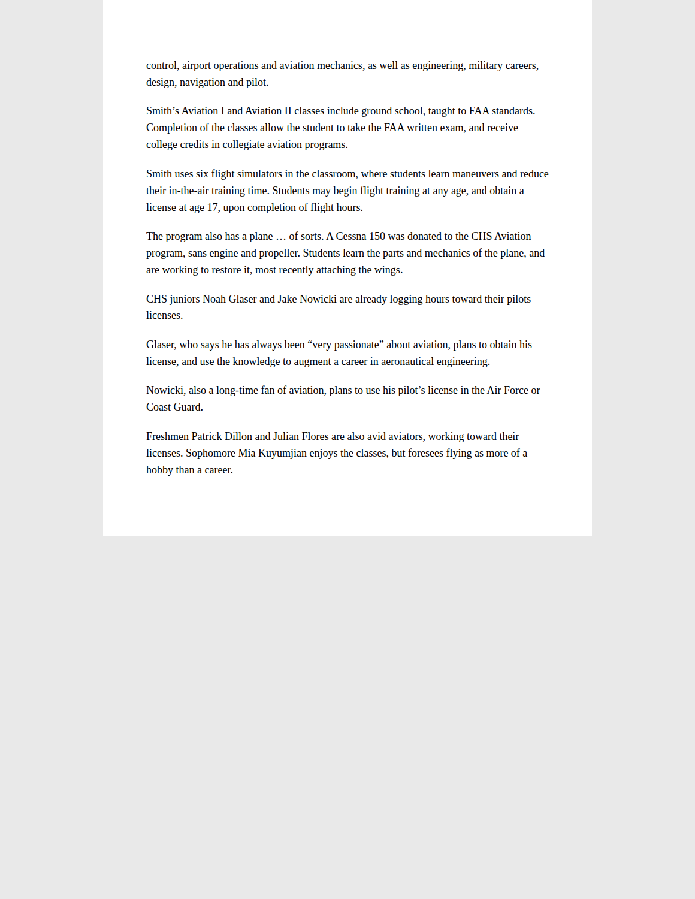control, airport operations and aviation mechanics, as well as engineering, military careers, design, navigation and pilot.
Smith’s Aviation I and Aviation II classes include ground school, taught to FAA standards. Completion of the classes allow the student to take the FAA written exam, and receive college credits in collegiate aviation programs.
Smith uses six flight simulators in the classroom, where students learn maneuvers and reduce their in-the-air training time. Students may begin flight training at any age, and obtain a license at age 17, upon completion of flight hours.
The program also has a plane … of sorts. A Cessna 150 was donated to the CHS Aviation program, sans engine and propeller. Students learn the parts and mechanics of the plane, and are working to restore it, most recently attaching the wings.
CHS juniors Noah Glaser and Jake Nowicki are already logging hours toward their pilots licenses.
Glaser, who says he has always been “very passionate” about aviation, plans to obtain his license, and use the knowledge to augment a career in aeronautical engineering.
Nowicki, also a long-time fan of aviation, plans to use his pilot’s license in the Air Force or Coast Guard.
Freshmen Patrick Dillon and Julian Flores are also avid aviators, working toward their licenses. Sophomore Mia Kuyumjian enjoys the classes, but foresees flying as more of a hobby than a career.